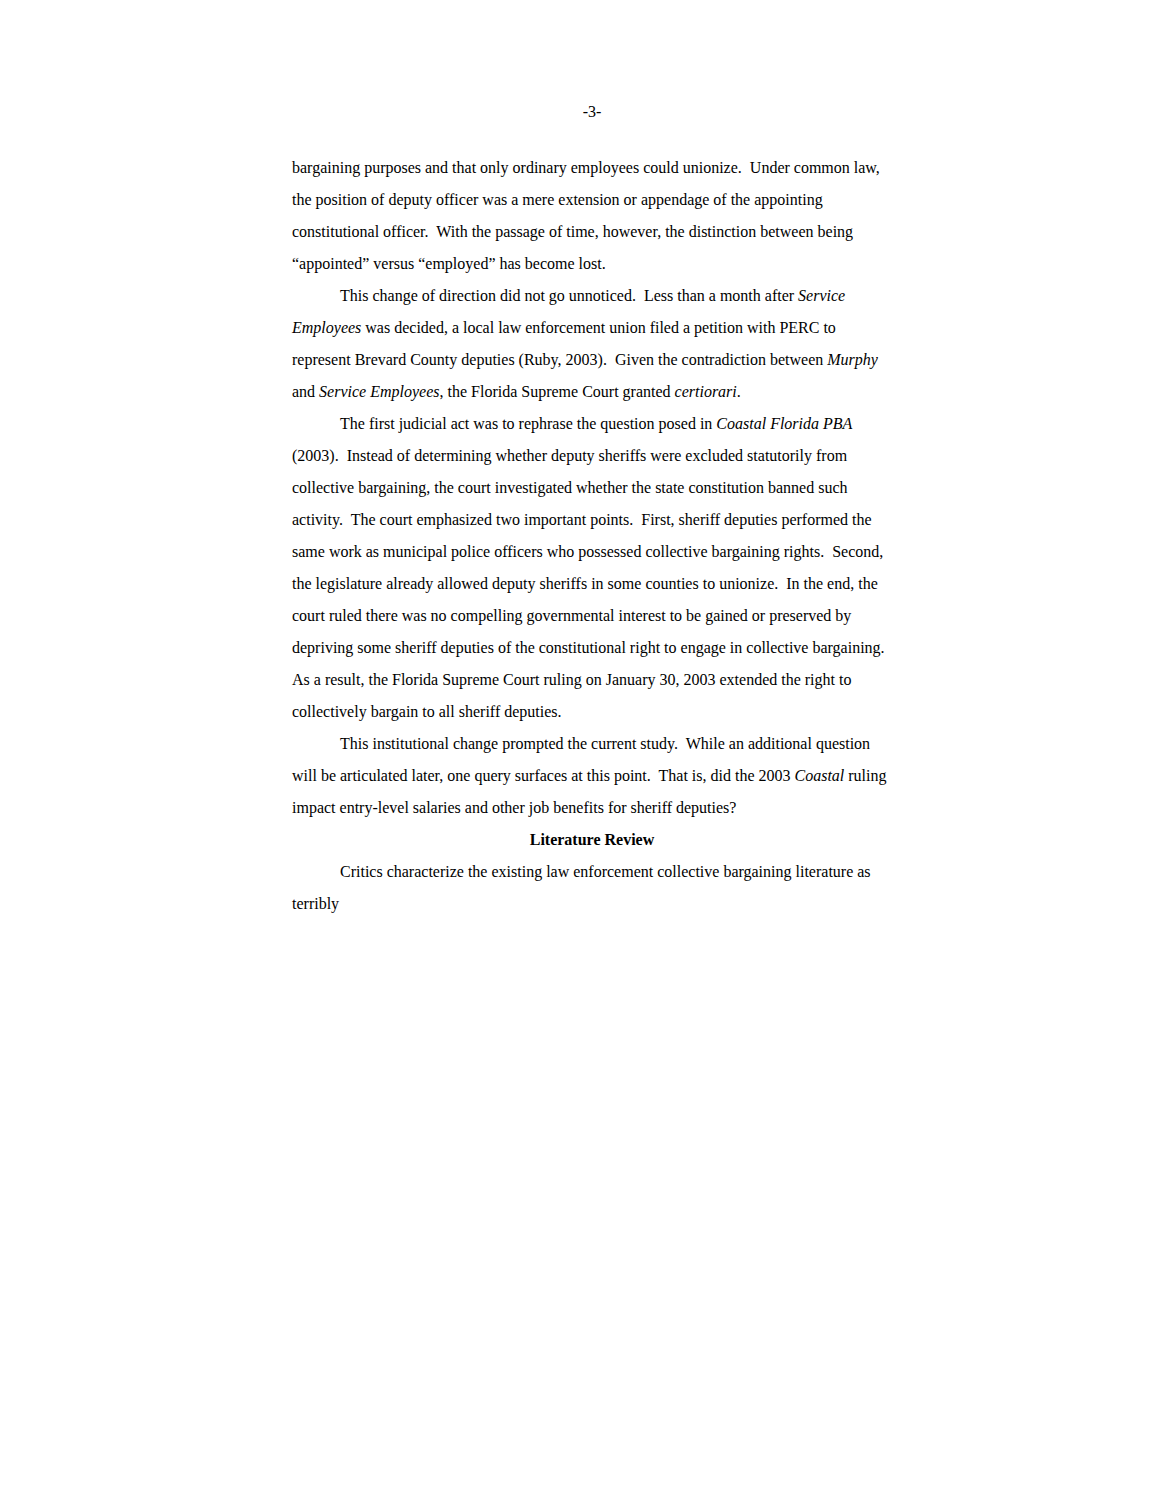-3-
bargaining purposes and that only ordinary employees could unionize. Under common law, the position of deputy officer was a mere extension or appendage of the appointing constitutional officer. With the passage of time, however, the distinction between being “appointed” versus “employed” has become lost.
This change of direction did not go unnoticed. Less than a month after Service Employees was decided, a local law enforcement union filed a petition with PERC to represent Brevard County deputies (Ruby, 2003). Given the contradiction between Murphy and Service Employees, the Florida Supreme Court granted certiorari.
The first judicial act was to rephrase the question posed in Coastal Florida PBA (2003). Instead of determining whether deputy sheriffs were excluded statutorily from collective bargaining, the court investigated whether the state constitution banned such activity. The court emphasized two important points. First, sheriff deputies performed the same work as municipal police officers who possessed collective bargaining rights. Second, the legislature already allowed deputy sheriffs in some counties to unionize. In the end, the court ruled there was no compelling governmental interest to be gained or preserved by depriving some sheriff deputies of the constitutional right to engage in collective bargaining. As a result, the Florida Supreme Court ruling on January 30, 2003 extended the right to collectively bargain to all sheriff deputies.
This institutional change prompted the current study. While an additional question will be articulated later, one query surfaces at this point. That is, did the 2003 Coastal ruling impact entry-level salaries and other job benefits for sheriff deputies?
Literature Review
Critics characterize the existing law enforcement collective bargaining literature as terribly